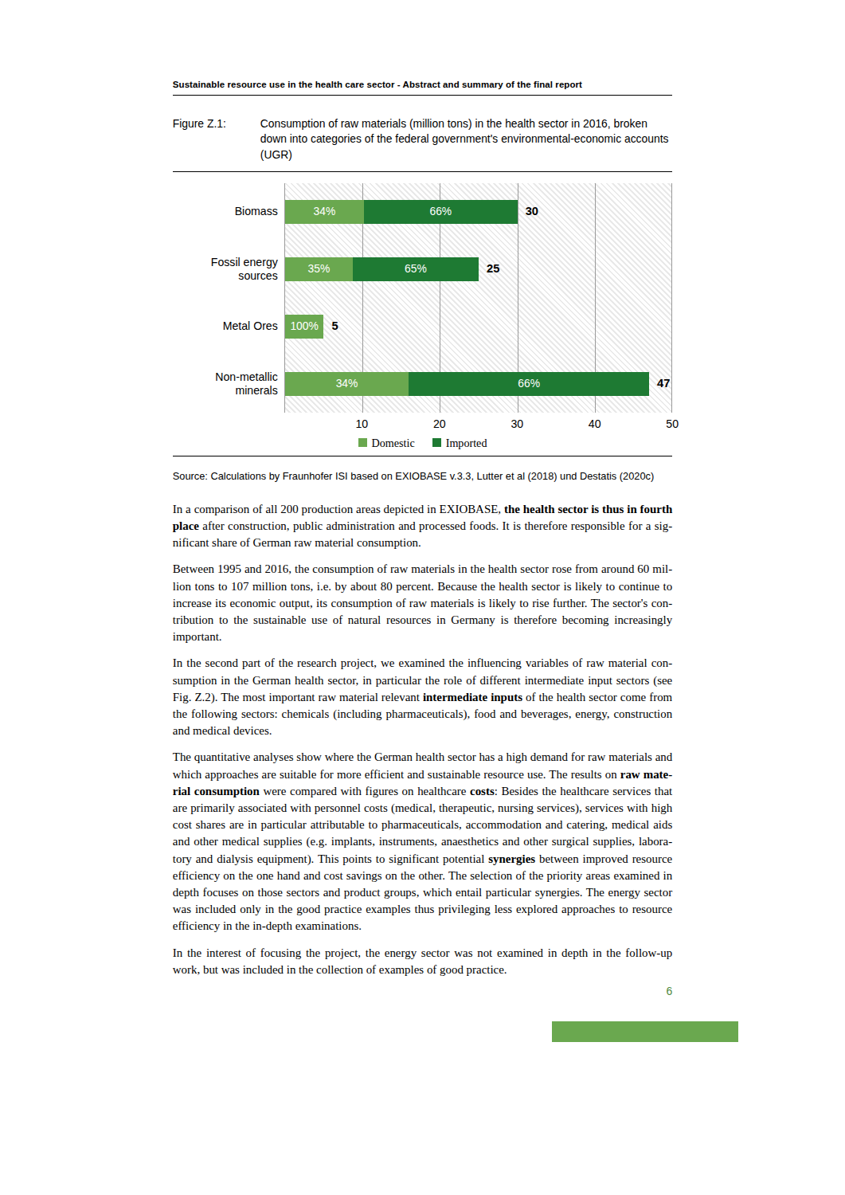Sustainable resource use in the health care sector - Abstract and summary of the final report
Figure Z.1:
Consumption of raw materials (million tons) in the health sector in 2016, broken down into categories of the federal government's environmental-economic accounts (UGR)
Biomass
Fossil energy
sources
Metal Ores
Non-metallic
minerals
34%
66%
30
35%
65%
25
100%
5
34%
66%
47
10 20 30 40 50
Domestic
Imported
Source: Calculations by Fraunhofer ISI based on EXIOBASE v.3.3, Lutter et al (2018) und Destatis (2020c)
In a comparison of all 200 production areas depicted in EXIOBASE, the health sector is thus in fourth place after construction, public administration and processed foods. It is therefore responsible for a significant share of German raw material consumption.
Between 1995 and 2016, the consumption of raw materials in the health sector rose from around 60 million tons to 107 million tons, i.e. by about 80 percent. Because the health sector is likely to continue to increase its economic output, its consumption of raw materials is likely to rise further. The sector's contribution to the sustainable use of natural resources in Germany is therefore becoming increasingly important.
In the second part of the research project, we examined the influencing variables of raw material consumption in the German health sector, in particular the role of different intermediate input sectors (see Fig. Z.2). The most important raw material relevant intermediate inputs of the health sector come from the following sectors: chemicals (including pharmaceuticals), food and beverages, energy, construction and medical devices.
The quantitative analyses show where the German health sector has a high demand for raw materials and which approaches are suitable for more efficient and sustainable resource use. The results on raw material consumption were compared with figures on healthcare costs: Besides the healthcare services that are primarily associated with personnel costs (medical, therapeutic, nursing services), services with high cost shares are in particular attributable to pharmaceuticals, accommodation and catering, medical aids and other medical supplies (e.g. implants, instruments, anaesthetics and other surgical supplies, laboratory and dialysis equipment). This points to significant potential synergies between improved resource efficiency on the one hand and cost savings on the other. The selection of the priority areas examined in depth focuses on those sectors and product groups, which entail particular synergies. The energy sector was included only in the good practice examples thus privileging less explored approaches to resource efficiency in the in-depth examinations.
In the interest of focusing the project, the energy sector was not examined in depth in the follow-up work, but was included in the collection of examples of good practice.
6